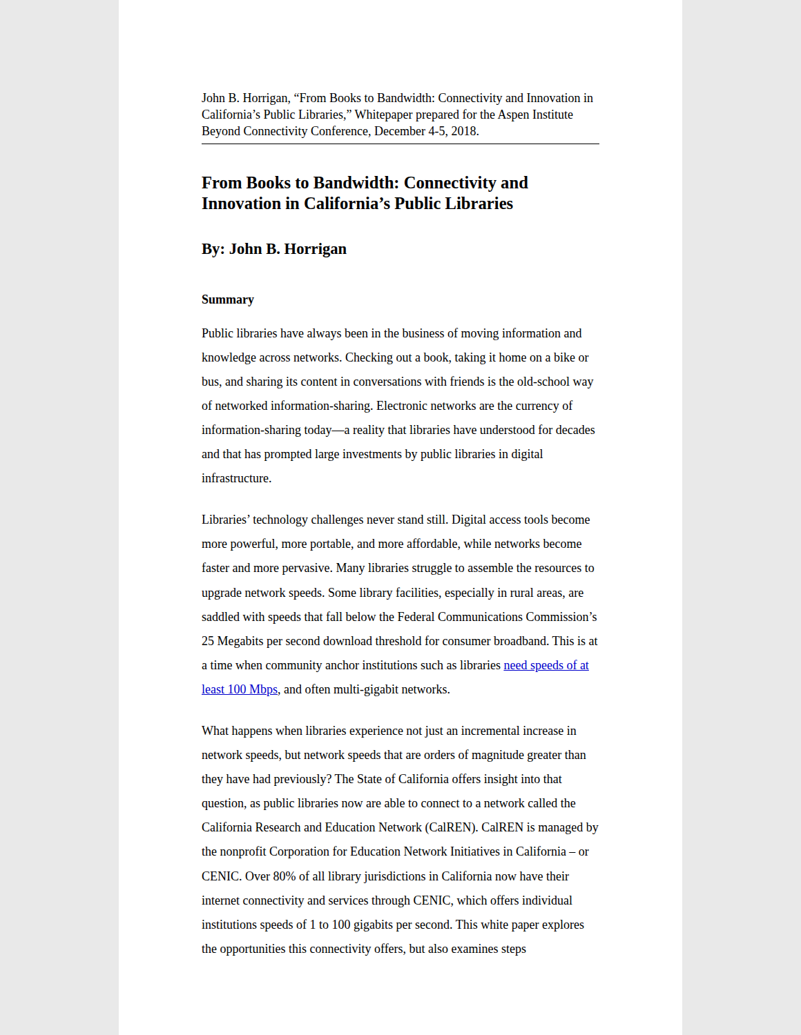John B. Horrigan, “From Books to Bandwidth: Connectivity and Innovation in California’s Public Libraries,” Whitepaper prepared for the Aspen Institute Beyond Connectivity Conference, December 4-5, 2018.
From Books to Bandwidth: Connectivity and Innovation in California’s Public Libraries
By: John B. Horrigan
Summary
Public libraries have always been in the business of moving information and knowledge across networks. Checking out a book, taking it home on a bike or bus, and sharing its content in conversations with friends is the old-school way of networked information-sharing. Electronic networks are the currency of information-sharing today—a reality that libraries have understood for decades and that has prompted large investments by public libraries in digital infrastructure.
Libraries’ technology challenges never stand still. Digital access tools become more powerful, more portable, and more affordable, while networks become faster and more pervasive. Many libraries struggle to assemble the resources to upgrade network speeds. Some library facilities, especially in rural areas, are saddled with speeds that fall below the Federal Communications Commission’s 25 Megabits per second download threshold for consumer broadband. This is at a time when community anchor institutions such as libraries need speeds of at least 100 Mbps, and often multi-gigabit networks.
What happens when libraries experience not just an incremental increase in network speeds, but network speeds that are orders of magnitude greater than they have had previously? The State of California offers insight into that question, as public libraries now are able to connect to a network called the California Research and Education Network (CalREN). CalREN is managed by the nonprofit Corporation for Education Network Initiatives in California – or CENIC. Over 80% of all library jurisdictions in California now have their internet connectivity and services through CENIC, which offers individual institutions speeds of 1 to 100 gigabits per second. This white paper explores the opportunities this connectivity offers, but also examines steps